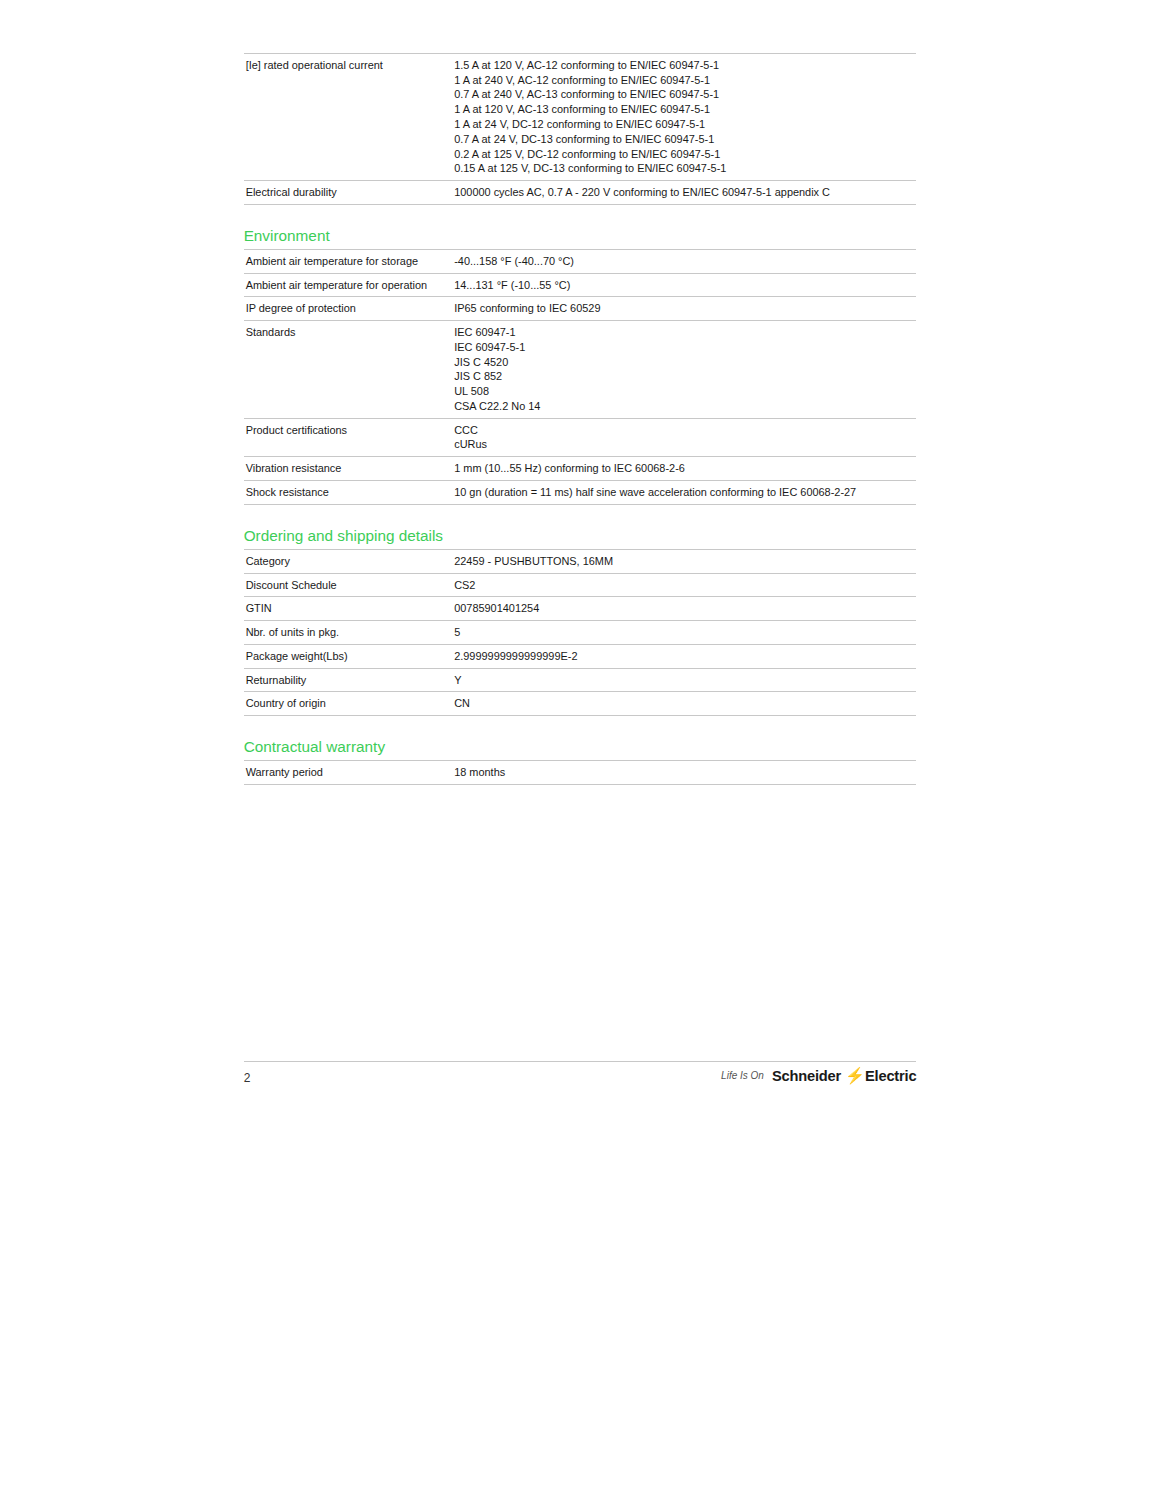| [Ie] rated operational current | 1.5 A at 120 V, AC-12 conforming to EN/IEC 60947-5-1 1 A at 240 V, AC-12 conforming to EN/IEC 60947-5-1 0.7 A at 240 V, AC-13 conforming to EN/IEC 60947-5-1 1 A at 120 V, AC-13 conforming to EN/IEC 60947-5-1 1 A at 24 V, DC-12 conforming to EN/IEC 60947-5-1 0.7 A at 24 V, DC-13 conforming to EN/IEC 60947-5-1 0.2 A at 125 V, DC-12 conforming to EN/IEC 60947-5-1 0.15 A at 125 V, DC-13 conforming to EN/IEC 60947-5-1 |
| Electrical durability | 100000 cycles AC, 0.7 A - 220 V conforming to EN/IEC 60947-5-1 appendix C |
Environment
| Ambient air temperature for storage | -40...158 °F (-40...70 °C) |
| Ambient air temperature for operation | 14...131 °F (-10...55 °C) |
| IP degree of protection | IP65 conforming to IEC 60529 |
| Standards | IEC 60947-1 IEC 60947-5-1 JIS C 4520 JIS C 852 UL 508 CSA C22.2 No 14 |
| Product certifications | CCC cURus |
| Vibration resistance | 1 mm (10...55 Hz) conforming to IEC 60068-2-6 |
| Shock resistance | 10 gn (duration = 11 ms) half sine wave acceleration conforming to IEC 60068-2-27 |
Ordering and shipping details
| Category | 22459 - PUSHBUTTONS, 16MM |
| Discount Schedule | CS2 |
| GTIN | 00785901401254 |
| Nbr. of units in pkg. | 5 |
| Package weight(Lbs) | 2.9999999999999999E-2 |
| Returnability | Y |
| Country of origin | CN |
Contractual warranty
| Warranty period | 18 months |
2
Life Is On Schneider ⚡Electric